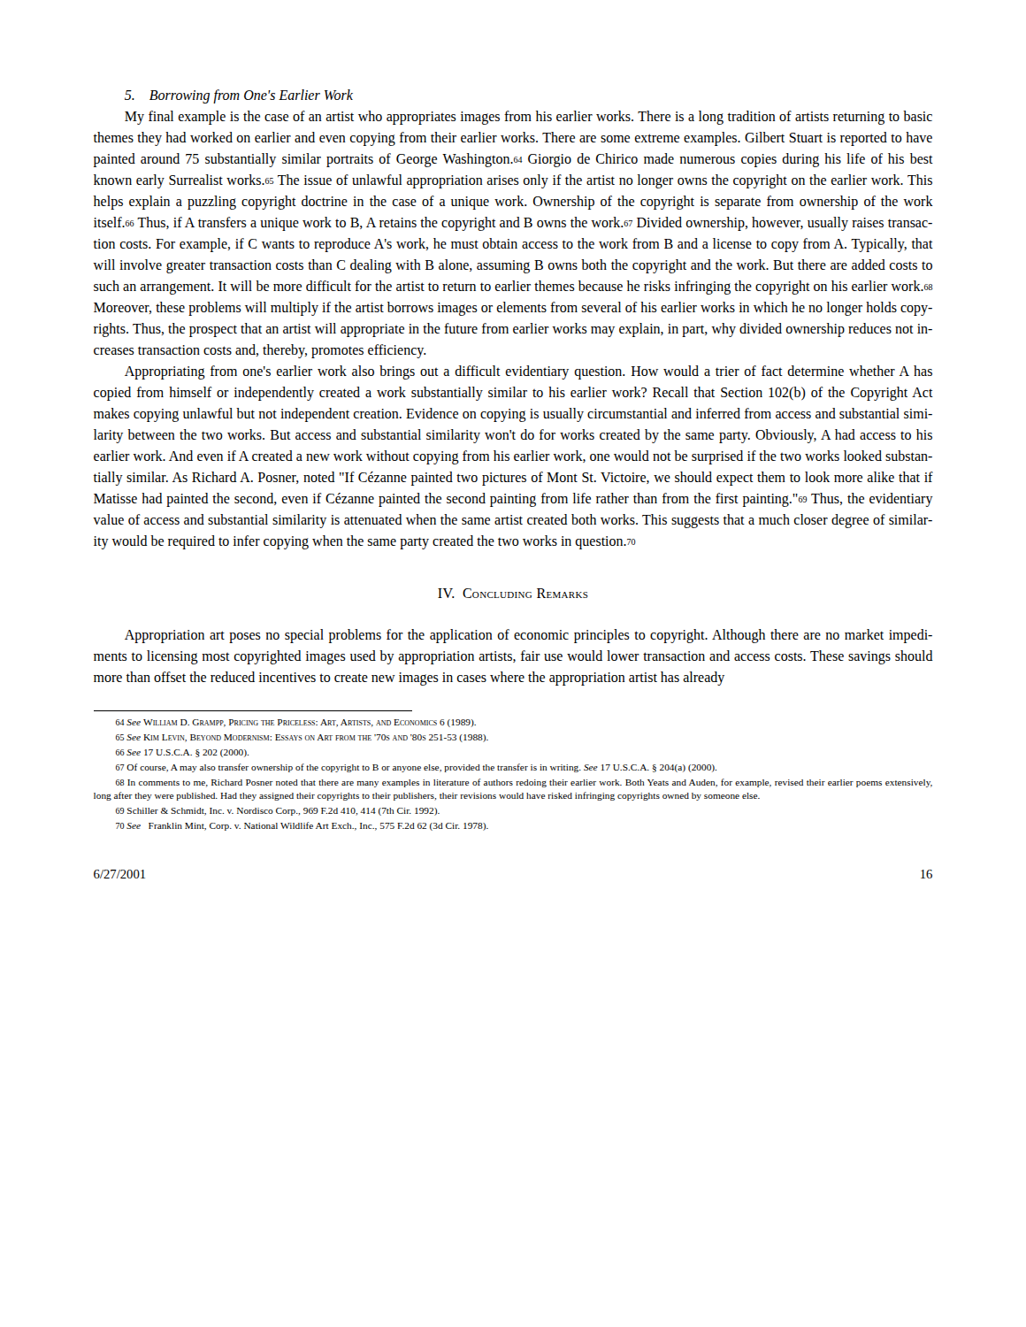5. Borrowing from One's Earlier Work
My final example is the case of an artist who appropriates images from his earlier works. There is a long tradition of artists returning to basic themes they had worked on earlier and even copying from their earlier works. There are some extreme examples. Gilbert Stuart is reported to have painted around 75 substantially similar portraits of George Washington.64 Giorgio de Chirico made numerous copies during his life of his best known early Surrealist works.65 The issue of unlawful appropriation arises only if the artist no longer owns the copyright on the earlier work. This helps explain a puzzling copyright doctrine in the case of a unique work. Ownership of the copyright is separate from ownership of the work itself.66 Thus, if A transfers a unique work to B, A retains the copyright and B owns the work.67 Divided ownership, however, usually raises transaction costs. For example, if C wants to reproduce A's work, he must obtain access to the work from B and a license to copy from A. Typically, that will involve greater transaction costs than C dealing with B alone, assuming B owns both the copyright and the work. But there are added costs to such an arrangement. It will be more difficult for the artist to return to earlier themes because he risks infringing the copyright on his earlier work.68 Moreover, these problems will multiply if the artist borrows images or elements from several of his earlier works in which he no longer holds copyrights. Thus, the prospect that an artist will appropriate in the future from earlier works may explain, in part, why divided ownership reduces not increases transaction costs and, thereby, promotes efficiency.
Appropriating from one's earlier work also brings out a difficult evidentiary question. How would a trier of fact determine whether A has copied from himself or independently created a work substantially similar to his earlier work? Recall that Section 102(b) of the Copyright Act makes copying unlawful but not independent creation. Evidence on copying is usually circumstantial and inferred from access and substantial similarity between the two works. But access and substantial similarity won't do for works created by the same party. Obviously, A had access to his earlier work. And even if A created a new work without copying from his earlier work, one would not be surprised if the two works looked substantially similar. As Richard A. Posner, noted "If Cézanne painted two pictures of Mont St. Victoire, we should expect them to look more alike that if Matisse had painted the second, even if Cézanne painted the second painting from life rather than from the first painting."69 Thus, the evidentiary value of access and substantial similarity is attenuated when the same artist created both works. This suggests that a much closer degree of similarity would be required to infer copying when the same party created the two works in question.70
IV. Concluding Remarks
Appropriation art poses no special problems for the application of economic principles to copyright. Although there are no market impediments to licensing most copyrighted images used by appropriation artists, fair use would lower transaction and access costs. These savings should more than offset the reduced incentives to create new images in cases where the appropriation artist has already
64 See William D. Grampp, Pricing the Priceless: Art, Artists, and Economics 6 (1989).
65 See Kim Levin, Beyond Modernism: Essays on Art from the '70s and '80s 251-53 (1988).
66 See 17 U.S.C.A. § 202 (2000).
67 Of course, A may also transfer ownership of the copyright to B or anyone else, provided the transfer is in writing. See 17 U.S.C.A. § 204(a) (2000).
68 In comments to me, Richard Posner noted that there are many examples in literature of authors redoing their earlier work. Both Yeats and Auden, for example, revised their earlier poems extensively, long after they were published. Had they assigned their copyrights to their publishers, their revisions would have risked infringing copyrights owned by someone else.
69 Schiller & Schmidt, Inc. v. Nordisco Corp., 969 F.2d 410, 414 (7th Cir. 1992).
70 See  Franklin Mint, Corp. v. National Wildlife Art Exch., Inc., 575 F.2d 62 (3d Cir. 1978).
6/27/2001 16